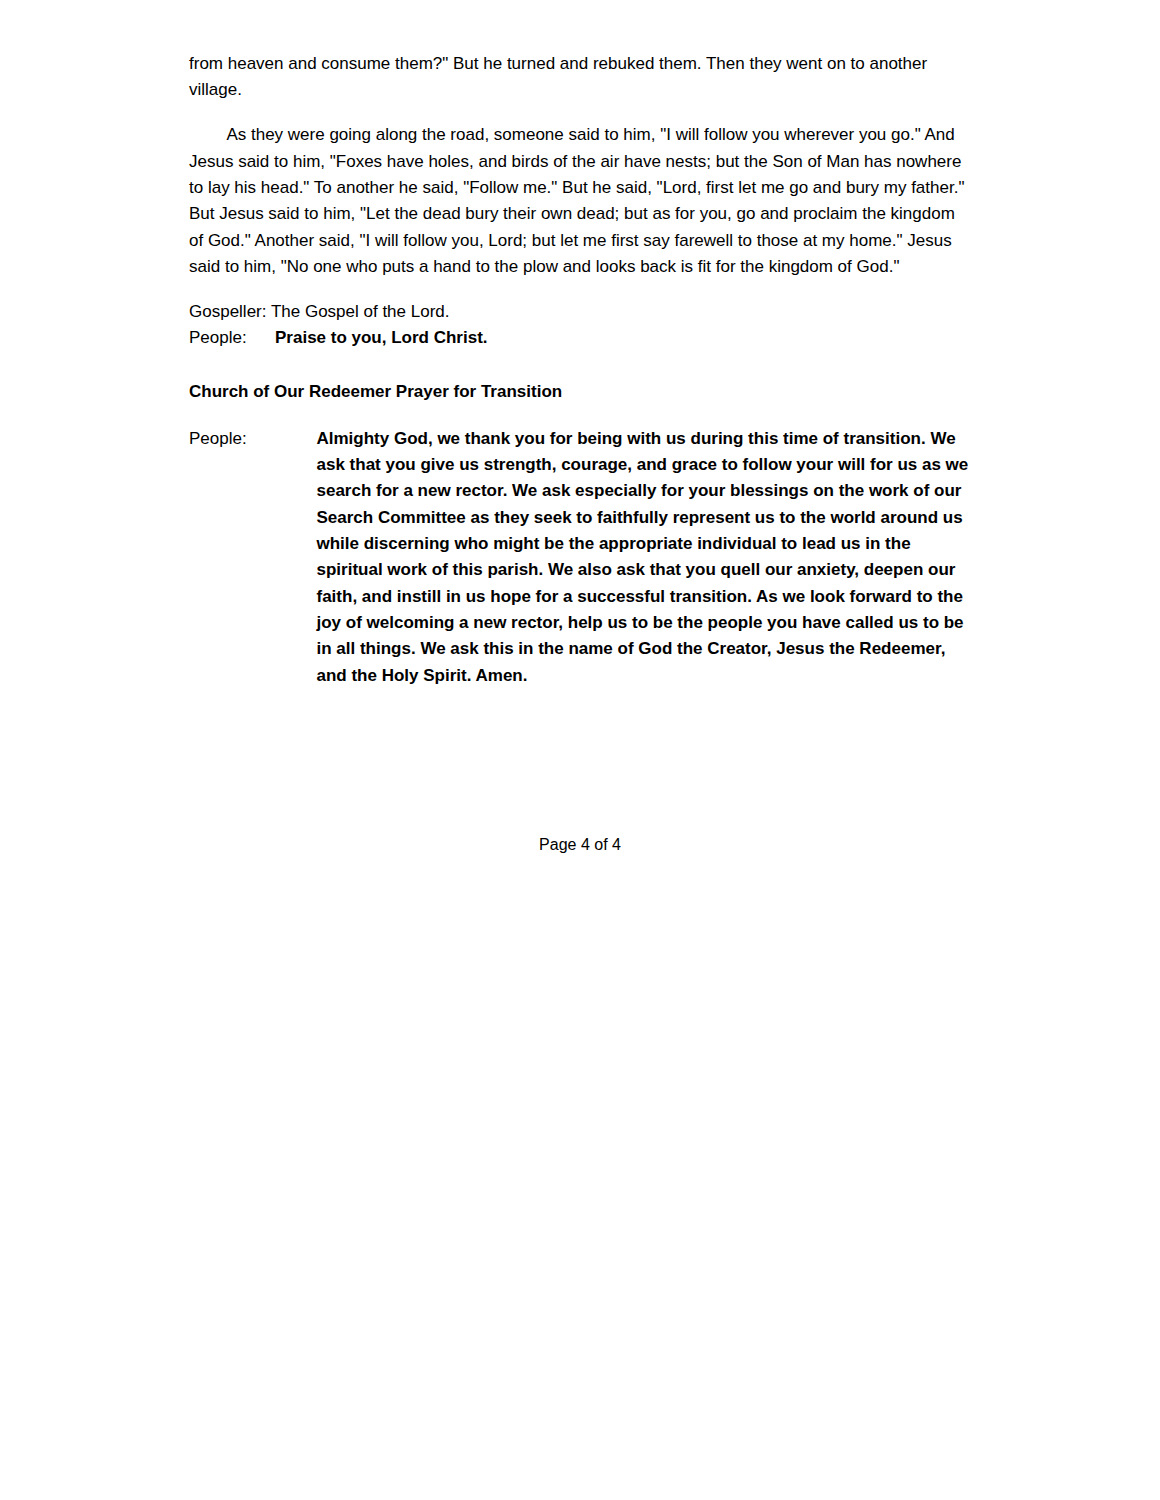from heaven and consume them?" But he turned and rebuked them. Then they went on to another village.
As they were going along the road, someone said to him, "I will follow you wherever you go." And Jesus said to him, "Foxes have holes, and birds of the air have nests; but the Son of Man has nowhere to lay his head." To another he said, "Follow me." But he said, "Lord, first let me go and bury my father." But Jesus said to him, "Let the dead bury their own dead; but as for you, go and proclaim the kingdom of God." Another said, "I will follow you, Lord; but let me first say farewell to those at my home." Jesus said to him, "No one who puts a hand to the plow and looks back is fit for the kingdom of God."
Gospeller: The Gospel of the Lord.
People: Praise to you, Lord Christ.
Church of Our Redeemer Prayer for Transition
| People: | Almighty God, we thank you for being with us during this time of transition. We ask that you give us strength, courage, and grace to follow your will for us as we search for a new rector. We ask especially for your blessings on the work of our Search Committee as they seek to faithfully represent us to the world around us while discerning who might be the appropriate individual to lead us in the spiritual work of this parish. We also ask that you quell our anxiety, deepen our faith, and instill in us hope for a successful transition. As we look forward to the joy of welcoming a new rector, help us to be the people you have called us to be in all things. We ask this in the name of God the Creator, Jesus the Redeemer, and the Holy Spirit. Amen. |
Page 4 of 4